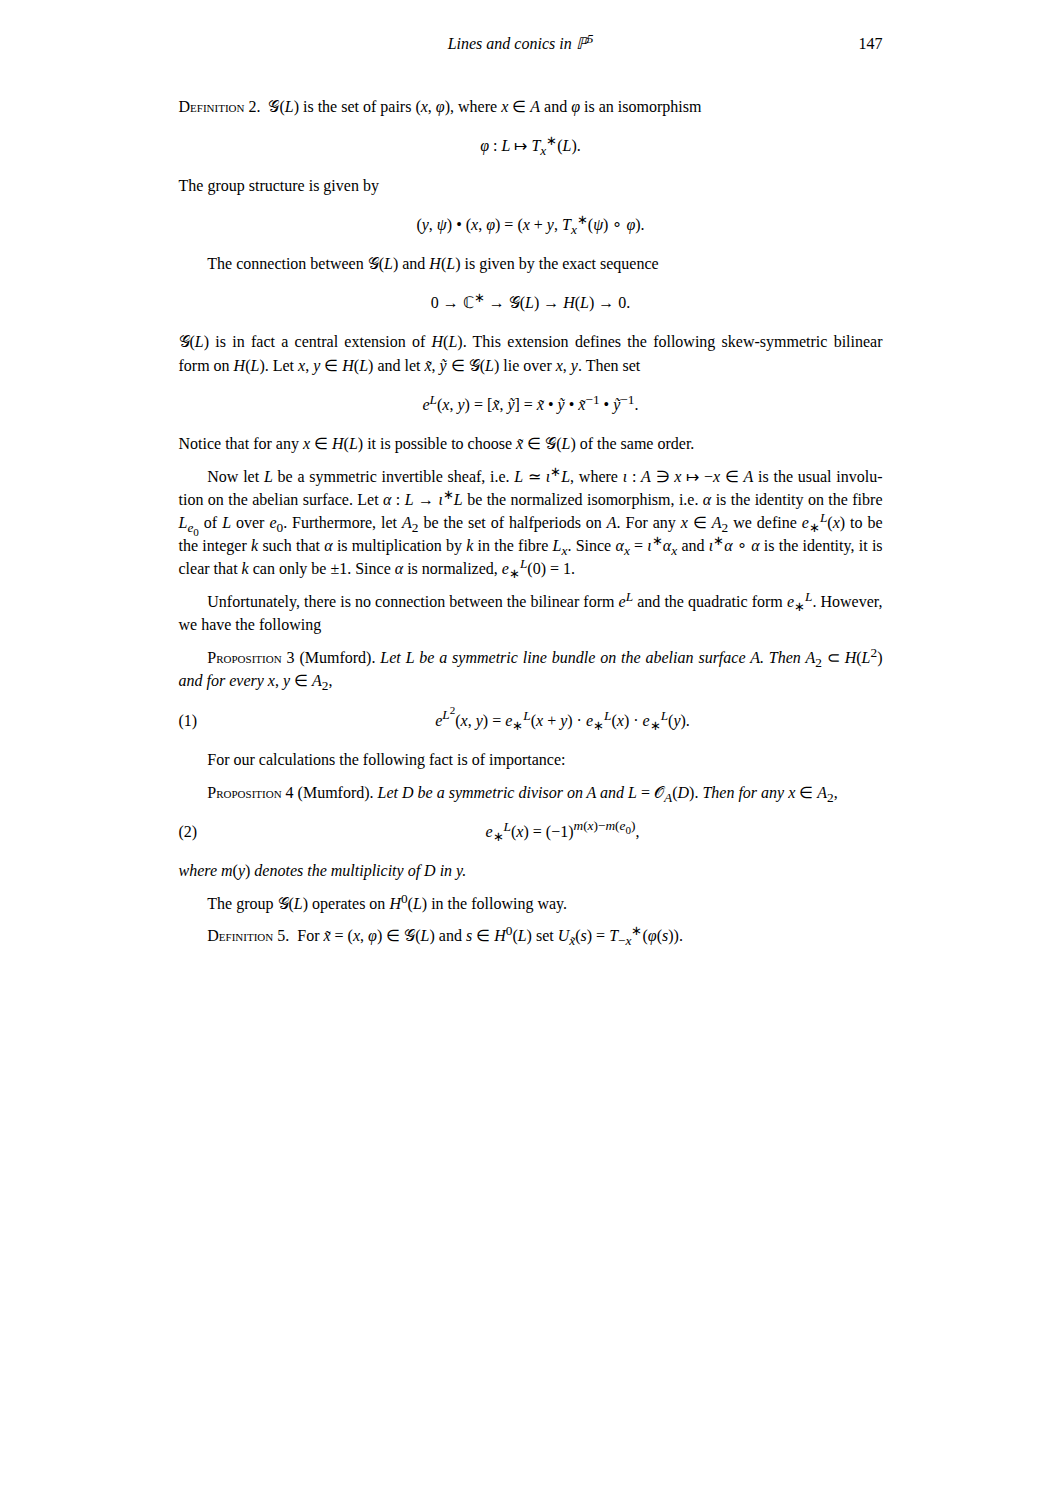Lines and conics in ℙ5 147
Definition 2. 𝒢(L) is the set of pairs (x, φ), where x ∈ A and φ is an isomorphism
φ : L ↦ Tx∗(L).
The group structure is given by
(y, ψ) • (x, φ) = (x + y, Tx∗(ψ) ∘ φ).
The connection between 𝒢(L) and H(L) is given by the exact sequence
0 → ℂ∗ → 𝒢(L) → H(L) → 0.
𝒢(L) is in fact a central extension of H(L). This extension defines the following skew-symmetric bilinear form on H(L). Let x, y ∈ H(L) and let x̃, ỹ ∈ 𝒢(L) lie over x, y. Then set
eL(x, y) = [x̃, ỹ] = x̃ • ỹ • x̃−1 • ỹ−1.
Notice that for any x ∈ H(L) it is possible to choose x̃ ∈ 𝒢(L) of the same order.
Now let L be a symmetric invertible sheaf, i.e. L ≃ ι∗L, where ι : A ∋ x ↦ −x ∈ A is the usual involution on the abelian surface. Let α : L → ι∗L be the normalized isomorphism, i.e. α is the identity on the fibre Le0 of L over e0. Furthermore, let A2 be the set of halfperiods on A. For any x ∈ A2 we define e∗L(x) to be the integer k such that α is multiplication by k in the fibre Lx. Since αx = ι∗αx and ι∗α ∘ α is the identity, it is clear that k can only be ±1. Since α is normalized, e∗L(0) = 1.
Unfortunately, there is no connection between the bilinear form eL and the quadratic form e∗L. However, we have the following
Proposition 3 (Mumford). Let L be a symmetric line bundle on the abelian surface A. Then A2 ⊂ H(L2) and for every x, y ∈ A2,
(1) eL2(x, y) = e∗L(x + y) · e∗L(x) · e∗L(y).
For our calculations the following fact is of importance:
Proposition 4 (Mumford). Let D be a symmetric divisor on A and L = 𝒪A(D). Then for any x ∈ A2,
(2) e∗L(x) = (−1)m(x)−m(e0),
where m(y) denotes the multiplicity of D in y.
The group 𝒢(L) operates on H0(L) in the following way.
Definition 5. For x̃ = (x, φ) ∈ 𝒢(L) and s ∈ H0(L) set Ux̃(s) = T−x∗(φ(s)).